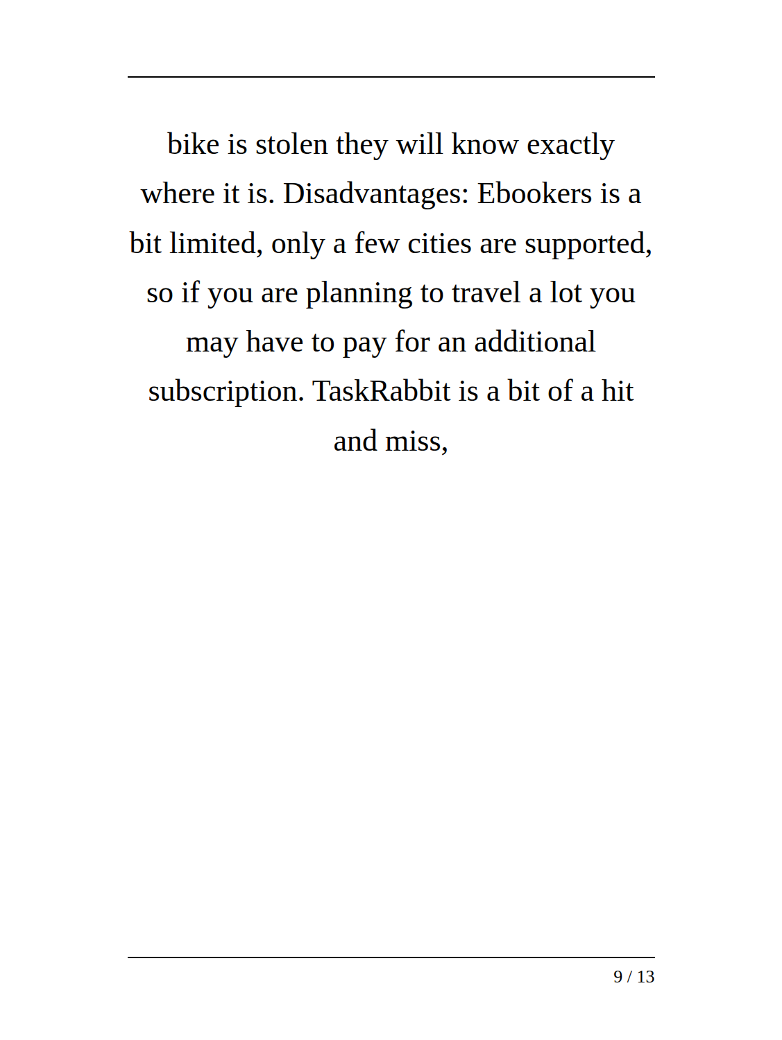bike is stolen they will know exactly where it is. Disadvantages: Ebookers is a bit limited, only a few cities are supported, so if you are planning to travel a lot you may have to pay for an additional subscription. TaskRabbit is a bit of a hit and miss,
9 / 13